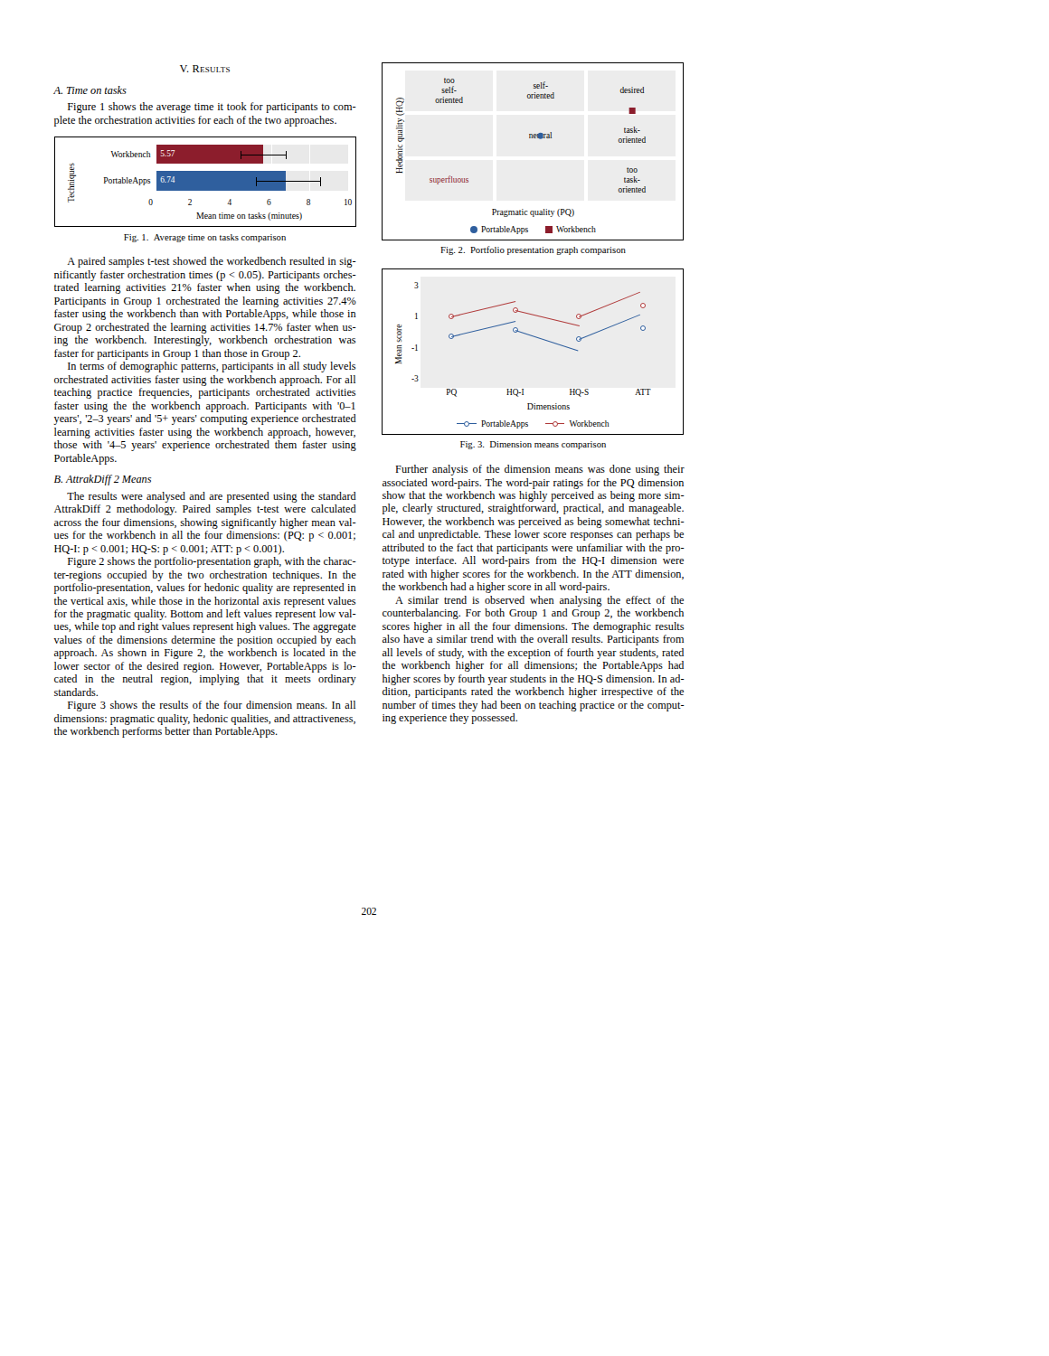V. Results
A. Time on tasks
Figure 1 shows the average time it took for participants to complete the orchestration activities for each of the two approaches.
Techniques
Workbench
5.57
PortableApps
6.74
0 2 4 6 8 10
Mean time on tasks (minutes)
Fig. 1. Average time on tasks comparison
A paired samples t-test showed the workedbench resulted in significantly faster orchestration times (p < 0.05). Participants orchestrated learning activities 21% faster when using the workbench. Participants in Group 1 orchestrated the learning activities 27.4% faster using the workbench than with PortableApps, while those in Group 2 orchestrated the learning activities 14.7% faster when using the workbench. Interestingly, workbench orchestration was faster for participants in Group 1 than those in Group 2.
In terms of demographic patterns, participants in all study levels orchestrated activities faster using the workbench approach. For all teaching practice frequencies, participants orchestrated activities faster using the the workbench approach. Participants with '0–1 years', '2–3 years' and '5+ years' computing experience orchestrated learning activities faster using the workbench approach, however, those with '4–5 years' experience orchestrated them faster using PortableApps.
B. AttrakDiff 2 Means
The results were analysed and are presented using the standard AttrakDiff 2 methodology. Paired samples t-test were calculated across the four dimensions, showing significantly higher mean values for the workbench in all the four dimensions: (PQ: p < 0.001; HQ-I: p < 0.001; HQ-S: p < 0.001; ATT: p < 0.001).
Figure 2 shows the portfolio-presentation graph, with the character-regions occupied by the two orchestration techniques. In the portfolio-presentation, values for hedonic quality are represented in the vertical axis, while those in the horizontal axis represent values for the pragmatic quality. Bottom and left values represent low values, while top and right values represent high values. The aggregate values of the dimensions determine the position occupied by each approach. As shown in Figure 2, the workbench is located in the lower sector of the desired region. However, PortableApps is located in the neutral region, implying that it meets ordinary standards.
Figure 3 shows the results of the four dimension means. In all dimensions: pragmatic quality, hedonic qualities, and attractiveness, the workbench performs better than PortableApps.
Hedonic quality (HQ)
too
self-
oriented
self-
oriented
desired
neutral
task-
oriented
superfluous
too
task-
oriented
Pragmatic quality (PQ)
PortableApps Workbench
Fig. 2. Portfolio presentation graph comparison
Mean score
3 1 -1 -3
PQ HQ-I HQ-S ATT
Dimensions
PortableApps Workbench
Fig. 3. Dimension means comparison
Further analysis of the dimension means was done using their associated word-pairs. The word-pair ratings for the PQ dimension show that the workbench was highly perceived as being more simple, clearly structured, straightforward, practical, and manageable. However, the workbench was perceived as being somewhat technical and unpredictable. These lower score responses can perhaps be attributed to the fact that participants were unfamiliar with the prototype interface. All word-pairs from the HQ-I dimension were rated with higher scores for the workbench. In the ATT dimension, the workbench had a higher score in all word-pairs.
A similar trend is observed when analysing the effect of the counterbalancing. For both Group 1 and Group 2, the workbench scores higher in all the four dimensions. The demographic results also have a similar trend with the overall results. Participants from all levels of study, with the exception of fourth year students, rated the workbench higher for all dimensions; the PortableApps had higher scores by fourth year students in the HQ-S dimension. In addition, participants rated the workbench higher irrespective of the number of times they had been on teaching practice or the computing experience they possessed.
202